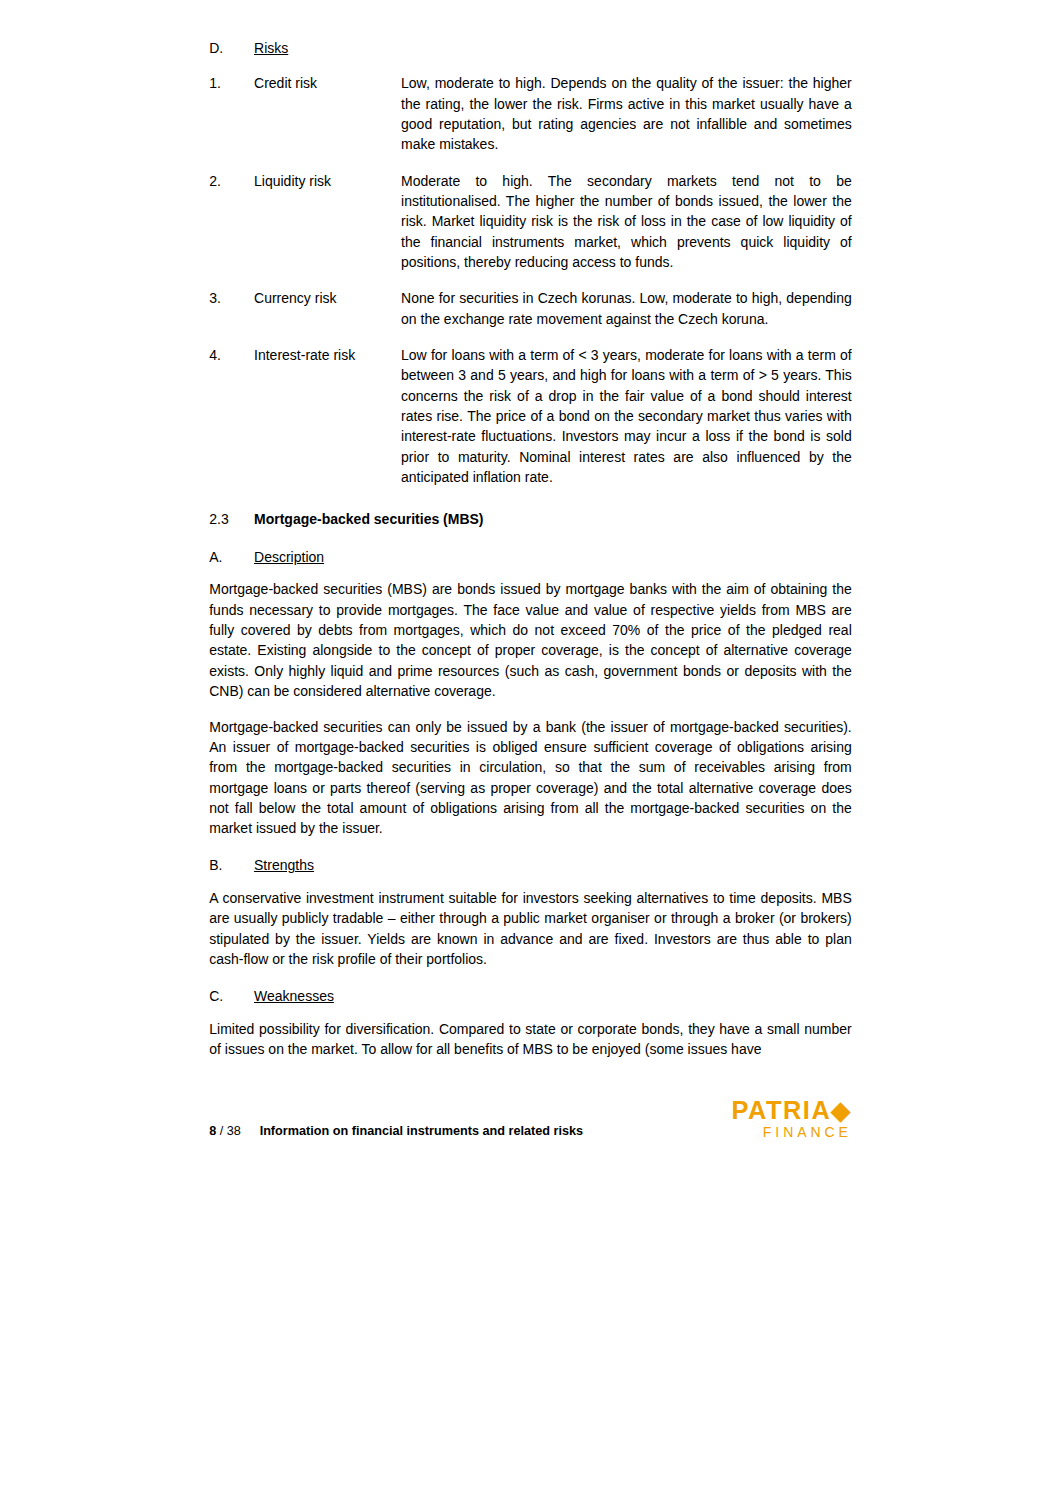D. Risks
1. Credit risk Low, moderate to high. Depends on the quality of the issuer: the higher the rating, the lower the risk. Firms active in this market usually have a good reputation, but rating agencies are not infallible and sometimes make mistakes.
2. Liquidity risk Moderate to high. The secondary markets tend not to be institutionalised. The higher the number of bonds issued, the lower the risk. Market liquidity risk is the risk of loss in the case of low liquidity of the financial instruments market, which prevents quick liquidity of positions, thereby reducing access to funds.
3. Currency risk None for securities in Czech korunas. Low, moderate to high, depending on the exchange rate movement against the Czech koruna.
4. Interest-rate risk Low for loans with a term of < 3 years, moderate for loans with a term of between 3 and 5 years, and high for loans with a term of > 5 years. This concerns the risk of a drop in the fair value of a bond should interest rates rise. The price of a bond on the secondary market thus varies with interest-rate fluctuations. Investors may incur a loss if the bond is sold prior to maturity. Nominal interest rates are also influenced by the anticipated inflation rate.
2.3 Mortgage-backed securities (MBS)
A. Description
Mortgage-backed securities (MBS) are bonds issued by mortgage banks with the aim of obtaining the funds necessary to provide mortgages. The face value and value of respective yields from MBS are fully covered by debts from mortgages, which do not exceed 70% of the price of the pledged real estate. Existing alongside to the concept of proper coverage, is the concept of alternative coverage exists. Only highly liquid and prime resources (such as cash, government bonds or deposits with the CNB) can be considered alternative coverage.
Mortgage-backed securities can only be issued by a bank (the issuer of mortgage-backed securities). An issuer of mortgage-backed securities is obliged ensure sufficient coverage of obligations arising from the mortgage-backed securities in circulation, so that the sum of receivables arising from mortgage loans or parts thereof (serving as proper coverage) and the total alternative coverage does not fall below the total amount of obligations arising from all the mortgage-backed securities on the market issued by the issuer.
B. Strengths
A conservative investment instrument suitable for investors seeking alternatives to time deposits. MBS are usually publicly tradable – either through a public market organiser or through a broker (or brokers) stipulated by the issuer. Yields are known in advance and are fixed. Investors are thus able to plan cash-flow or the risk profile of their portfolios.
C. Weaknesses
Limited possibility for diversification. Compared to state or corporate bonds, they have a small number of issues on the market. To allow for all benefits of MBS to be enjoyed (some issues have
8 / 38 Information on financial instruments and related risks
PATRIA◆ FINANCE